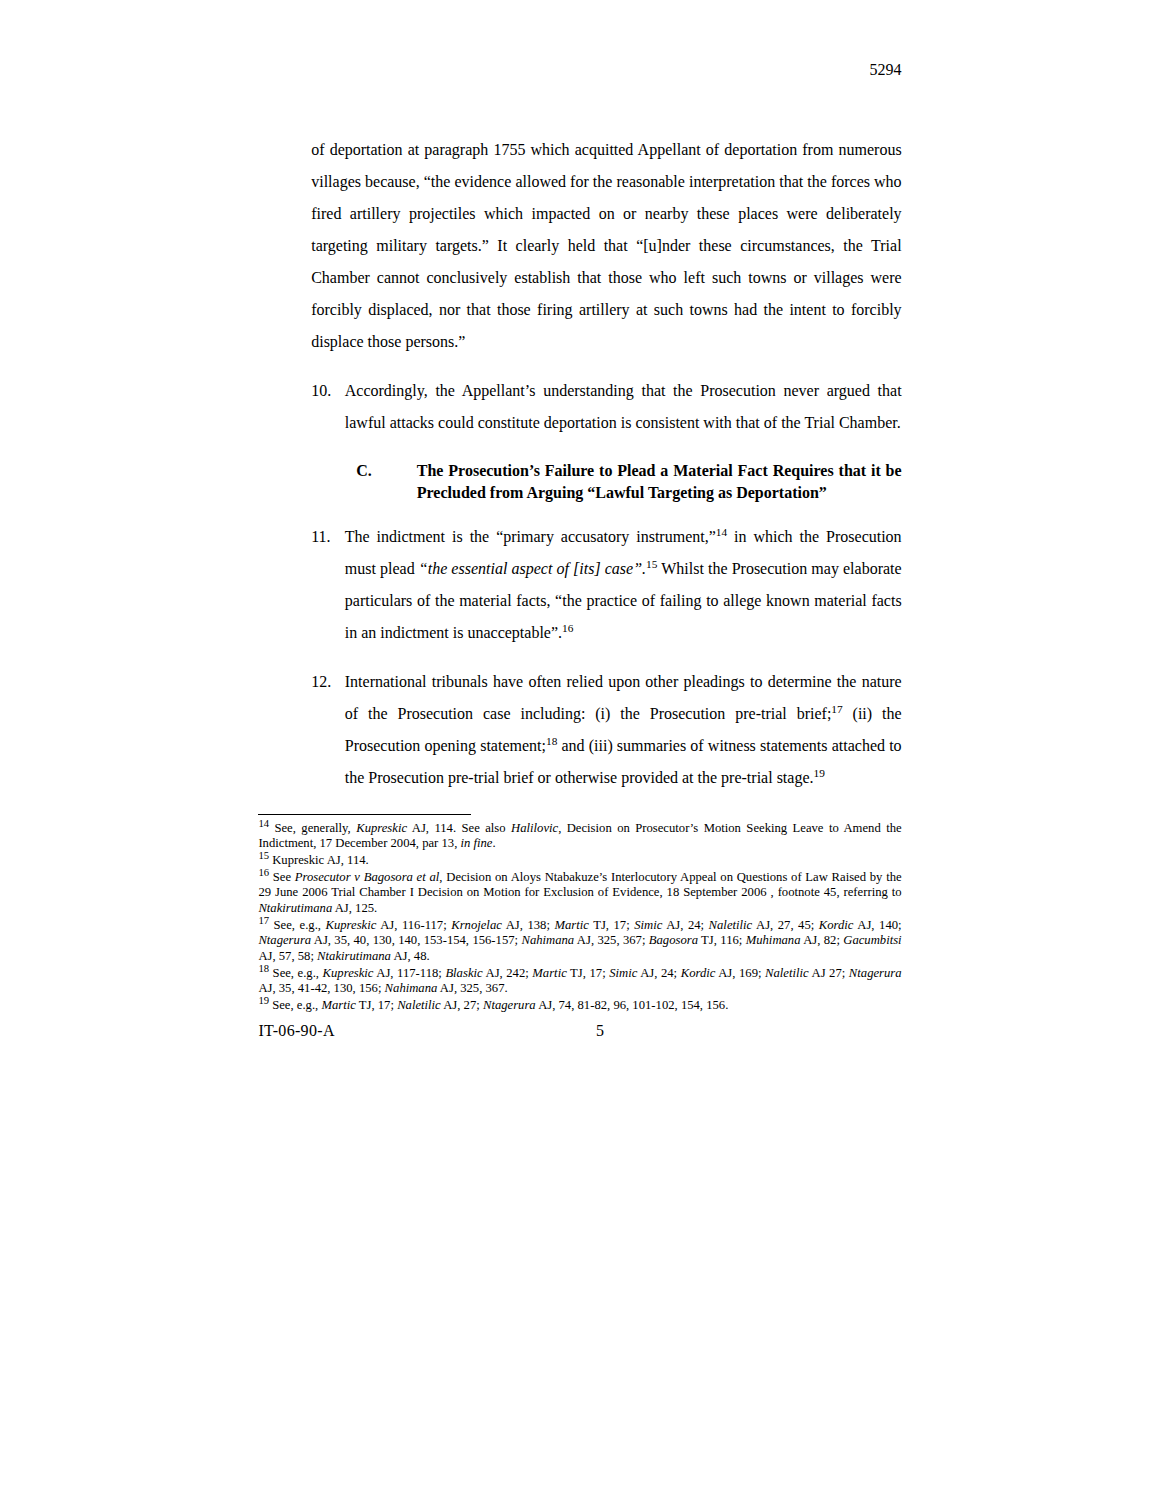5294
of deportation at paragraph 1755 which acquitted Appellant of deportation from numerous villages because, “the evidence allowed for the reasonable interpretation that the forces who fired artillery projectiles which impacted on or nearby these places were deliberately targeting military targets.” It clearly held that “[u]nder these circumstances, the Trial Chamber cannot conclusively establish that those who left such towns or villages were forcibly displaced, nor that those firing artillery at such towns had the intent to forcibly displace those persons.”
Accordingly, the Appellant’s understanding that the Prosecution never argued that lawful attacks could constitute deportation is consistent with that of the Trial Chamber.
C.
The Prosecution’s Failure to Plead a Material Fact Requires that it be Precluded from Arguing “Lawful Targeting as Deportation”
The indictment is the “primary accusatory instrument,”14 in which the Prosecution must plead “the essential aspect of [its] case”.15 Whilst the Prosecution may elaborate particulars of the material facts, “the practice of failing to allege known material facts in an indictment is unacceptable”.16
International tribunals have often relied upon other pleadings to determine the nature of the Prosecution case including: (i) the Prosecution pre-trial brief;17 (ii) the Prosecution opening statement;18 and (iii) summaries of witness statements attached to the Prosecution pre-trial brief or otherwise provided at the pre-trial stage.19
14 See, generally, Kupreskic AJ, 114. See also Halilovic, Decision on Prosecutor’s Motion Seeking Leave to Amend the Indictment, 17 December 2004, par 13, in fine.
15 Kupreskic AJ, 114.
16 See Prosecutor v Bagosora et al, Decision on Aloys Ntabakuze’s Interlocutory Appeal on Questions of Law Raised by the 29 June 2006 Trial Chamber I Decision on Motion for Exclusion of Evidence, 18 September 2006 , footnote 45, referring to Ntakirutimana AJ, 125.
17 See, e.g., Kupreskic AJ, 116-117; Krnojelac AJ, 138; Martic TJ, 17; Simic AJ, 24; Naletilic AJ, 27, 45; Kordic AJ, 140; Ntagerura AJ, 35, 40, 130, 140, 153-154, 156-157; Nahimana AJ, 325, 367; Bagosora TJ, 116; Muhimana AJ, 82; Gacumbitsi AJ, 57, 58; Ntakirutimana AJ, 48.
18 See, e.g., Kupreskic AJ, 117-118; Blaskic AJ, 242; Martic TJ, 17; Simic AJ, 24; Kordic AJ, 169; Naletilic AJ 27; Ntagerura AJ, 35, 41-42, 130, 156; Nahimana AJ, 325, 367.
19 See, e.g., Martic TJ, 17; Naletilic AJ, 27; Ntagerura AJ, 74, 81-82, 96, 101-102, 154, 156.
IT-06-90-A 5